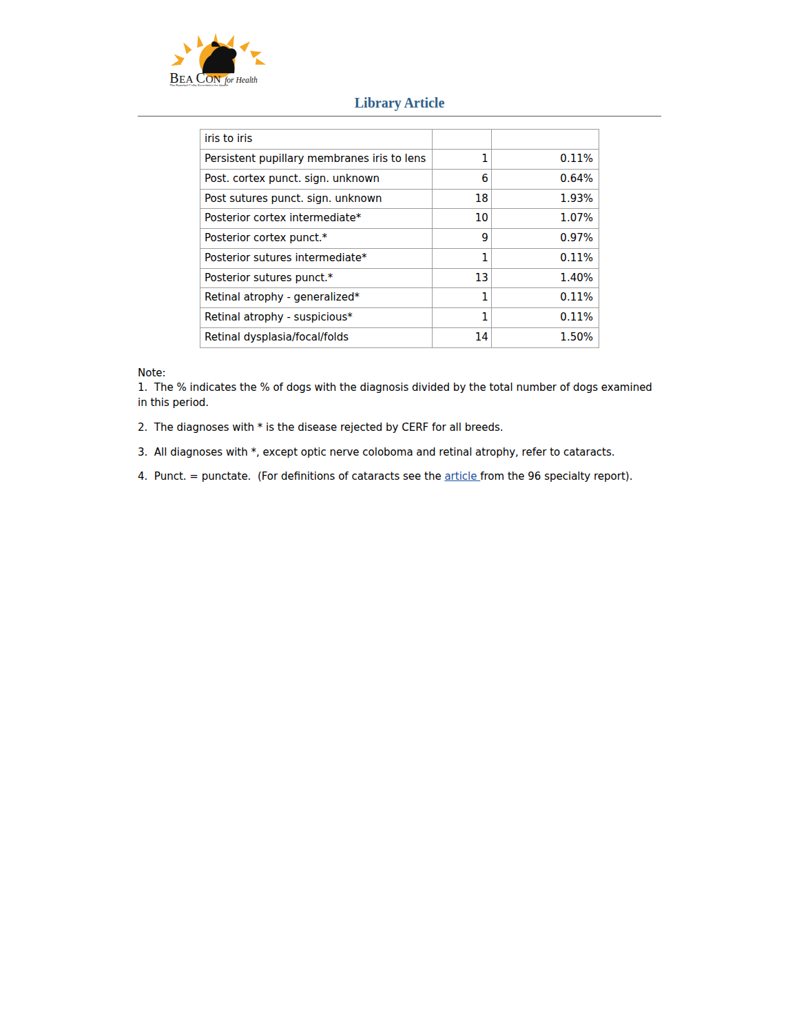B EA C ON for Health The Bearded Collie Foundation for Health
Library Article
| iris to iris | | |
| Persistent pupillary membranes iris to lens | 1 | 0.11% |
| Post. cortex punct. sign. unknown | 6 | 0.64% |
| Post sutures punct. sign. unknown | 18 | 1.93% |
| Posterior cortex intermediate* | 10 | 1.07% |
| Posterior cortex punct.* | 9 | 0.97% |
| Posterior sutures intermediate* | 1 | 0.11% |
| Posterior sutures punct.* | 13 | 1.40% |
| Retinal atrophy - generalized* | 1 | 0.11% |
| Retinal atrophy - suspicious* | 1 | 0.11% |
| Retinal dysplasia/focal/folds | 14 | 1.50% |
Note:
1. The % indicates the % of dogs with the diagnosis divided by the total number of dogs examined in this period.
2. The diagnoses with * is the disease rejected by CERF for all breeds.
3. All diagnoses with *, except optic nerve coloboma and retinal atrophy, refer to cataracts.
4. Punct. = punctate. (For definitions of cataracts see the article from the 96 specialty report).